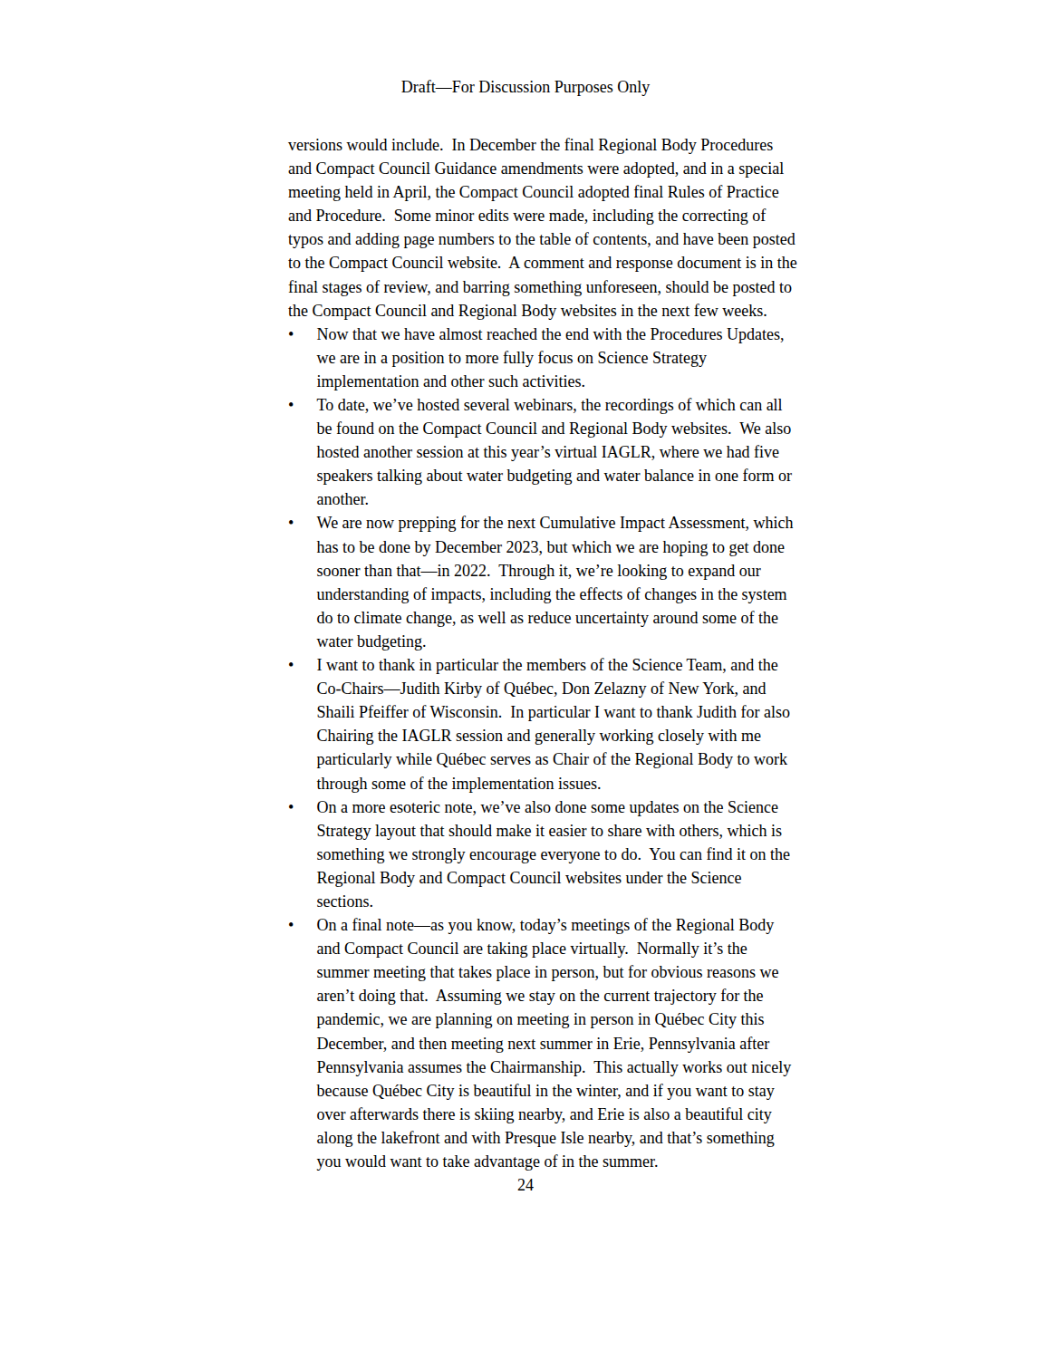Draft—For Discussion Purposes Only
versions would include. In December the final Regional Body Procedures and Compact Council Guidance amendments were adopted, and in a special meeting held in April, the Compact Council adopted final Rules of Practice and Procedure. Some minor edits were made, including the correcting of typos and adding page numbers to the table of contents, and have been posted to the Compact Council website. A comment and response document is in the final stages of review, and barring something unforeseen, should be posted to the Compact Council and Regional Body websites in the next few weeks.
Now that we have almost reached the end with the Procedures Updates, we are in a position to more fully focus on Science Strategy implementation and other such activities.
To date, we’ve hosted several webinars, the recordings of which can all be found on the Compact Council and Regional Body websites. We also hosted another session at this year’s virtual IAGLR, where we had five speakers talking about water budgeting and water balance in one form or another.
We are now prepping for the next Cumulative Impact Assessment, which has to be done by December 2023, but which we are hoping to get done sooner than that—in 2022. Through it, we’re looking to expand our understanding of impacts, including the effects of changes in the system do to climate change, as well as reduce uncertainty around some of the water budgeting.
I want to thank in particular the members of the Science Team, and the Co-Chairs—Judith Kirby of Québec, Don Zelazny of New York, and Shaili Pfeiffer of Wisconsin. In particular I want to thank Judith for also Chairing the IAGLR session and generally working closely with me particularly while Québec serves as Chair of the Regional Body to work through some of the implementation issues.
On a more esoteric note, we’ve also done some updates on the Science Strategy layout that should make it easier to share with others, which is something we strongly encourage everyone to do. You can find it on the Regional Body and Compact Council websites under the Science sections.
On a final note—as you know, today’s meetings of the Regional Body and Compact Council are taking place virtually. Normally it’s the summer meeting that takes place in person, but for obvious reasons we aren’t doing that. Assuming we stay on the current trajectory for the pandemic, we are planning on meeting in person in Québec City this December, and then meeting next summer in Erie, Pennsylvania after Pennsylvania assumes the Chairmanship. This actually works out nicely because Québec City is beautiful in the winter, and if you want to stay over afterwards there is skiing nearby, and Erie is also a beautiful city along the lakefront and with Presque Isle nearby, and that’s something you would want to take advantage of in the summer.
24